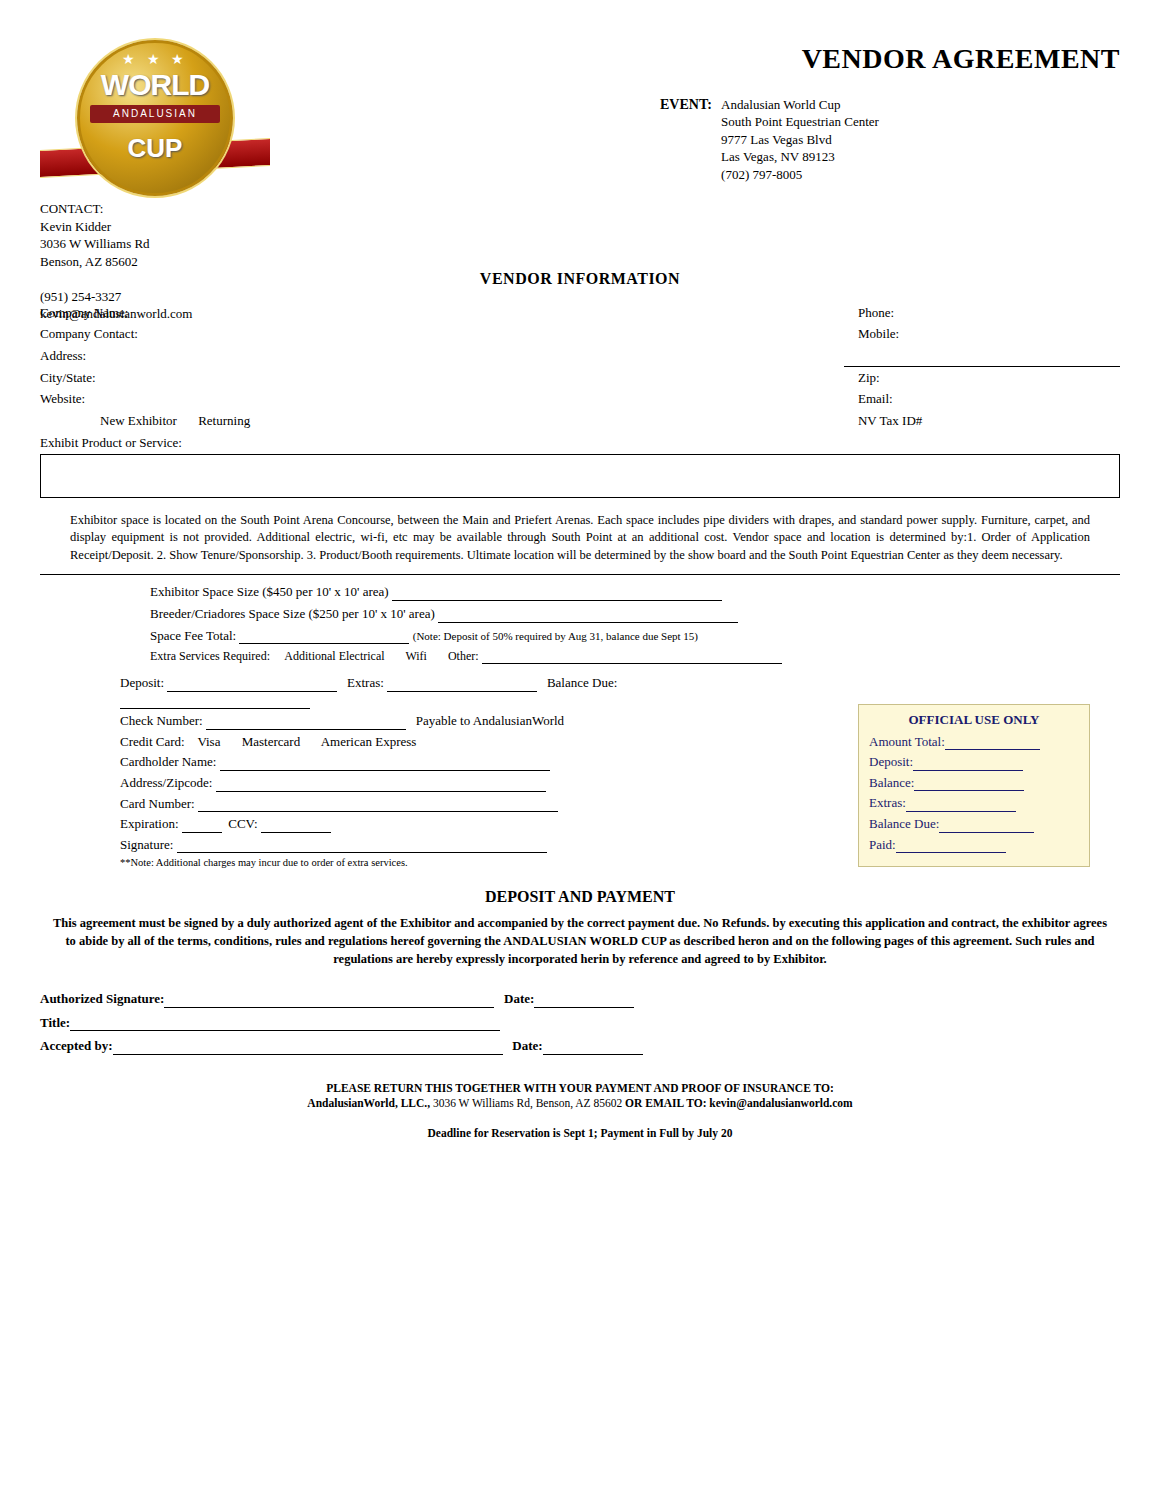★ ★ ★
WORLD
ANDALUSIAN
CUP
VENDOR AGREEMENT
EVENT: Andalusian World Cup
South Point Equestrian Center
9777 Las Vegas Blvd
Las Vegas, NV 89123
(702) 797-8005
CONTACT:
Kevin Kidder
3036 W Williams Rd
Benson, AZ 85602
(951) 254-3327
kevin@andalusianworld.com
VENDOR INFORMATION
| Company Name: | | Phone: | |
| Company Contact: | | Mobile: | |
| Address: | |
| City/State: | | Zip: | |
| Website: | | Email: | |
| New Exhibitor Returning | NV Tax ID# | |
Exhibit Product or Service:
Exhibitor space is located on the South Point Arena Concourse, between the Main and Priefert Arenas. Each space includes pipe dividers with drapes, and standard power supply. Furniture, carpet, and display equipment is not provided. Additional electric, wi-fi, etc may be available through South Point at an additional cost. Vendor space and location is determined by:1. Order of Application Receipt/Deposit. 2. Show Tenure/Sponsorship. 3. Product/Booth requirements. Ultimate location will be determined by the show board and the South Point Equestrian Center as they deem necessary.
Exhibitor Space Size ($450 per 10' x 10' area)
Breeder/Criadores Space Size ($250 per 10' x 10' area)
Space Fee Total: (Note: Deposit of 50% required by Aug 31, balance due Sept 15)
Extra Services Required: Additional Electrical Wifi Other:
OFFICIAL USE ONLY
Amount Total:
Deposit:
Balance:
Extras:
Balance Due:
Paid:
Deposit: Extras: Balance Due:
Check Number: Payable to AndalusianWorld
Credit Card: Visa Mastercard American Express
Cardholder Name:
Address/Zipcode:
Card Number:
Expiration: CCV:
Signature:
**Note: Additional charges may incur due to order of extra services.
DEPOSIT AND PAYMENT
This agreement must be signed by a duly authorized agent of the Exhibitor and accompanied by the correct payment due. No Refunds. by executing this application and contract, the exhibitor agrees to abide by all of the terms, conditions, rules and regulations hereof governing the ANDALUSIAN WORLD CUP as described heron and on the following pages of this agreement. Such rules and regulations are hereby expressly incorporated herin by reference and agreed to by Exhibitor.
Authorized Signature: Date:
Title:
Accepted by: Date:
PLEASE RETURN THIS TOGETHER WITH YOUR PAYMENT AND PROOF OF INSURANCE TO:
AndalusianWorld, LLC., 3036 W Williams Rd, Benson, AZ 85602 OR EMAIL TO: kevin@andalusianworld.com
Deadline for Reservation is Sept 1; Payment in Full by July 20